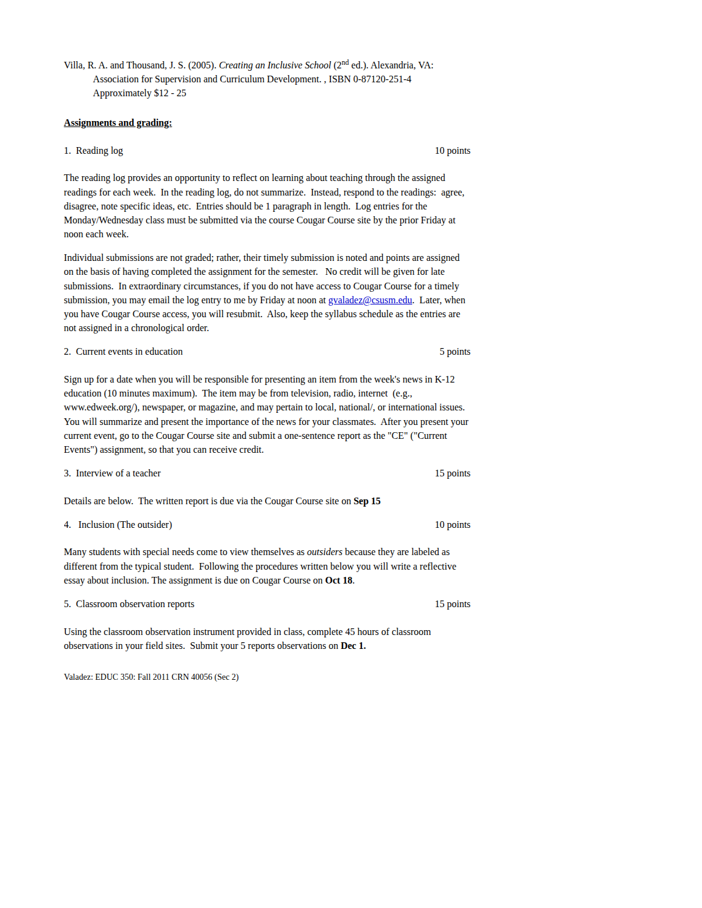Villa, R. A. and Thousand, J. S. (2005). Creating an Inclusive School (2nd ed.). Alexandria, VA: Association for Supervision and Curriculum Development. , ISBN 0-87120-251-4 Approximately $12 - 25
Assignments and grading:
1. Reading log 10 points
The reading log provides an opportunity to reflect on learning about teaching through the assigned readings for each week. In the reading log, do not summarize. Instead, respond to the readings: agree, disagree, note specific ideas, etc. Entries should be 1 paragraph in length. Log entries for the Monday/Wednesday class must be submitted via the course Cougar Course site by the prior Friday at noon each week.
Individual submissions are not graded; rather, their timely submission is noted and points are assigned on the basis of having completed the assignment for the semester. No credit will be given for late submissions. In extraordinary circumstances, if you do not have access to Cougar Course for a timely submission, you may email the log entry to me by Friday at noon at gvaladez@csusm.edu. Later, when you have Cougar Course access, you will resubmit. Also, keep the syllabus schedule as the entries are not assigned in a chronological order.
2. Current events in education 5 points
Sign up for a date when you will be responsible for presenting an item from the week's news in K-12 education (10 minutes maximum). The item may be from television, radio, internet (e.g., www.edweek.org/), newspaper, or magazine, and may pertain to local, national/, or international issues. You will summarize and present the importance of the news for your classmates. After you present your current event, go to the Cougar Course site and submit a one-sentence report as the "CE" ("Current Events") assignment, so that you can receive credit.
3. Interview of a teacher 15 points
Details are below. The written report is due via the Cougar Course site on Sep 15
4. Inclusion (The outsider) 10 points
Many students with special needs come to view themselves as outsiders because they are labeled as different from the typical student. Following the procedures written below you will write a reflective essay about inclusion. The assignment is due on Cougar Course on Oct 18.
5. Classroom observation reports 15 points
Using the classroom observation instrument provided in class, complete 45 hours of classroom observations in your field sites. Submit your 5 reports observations on Dec 1.
Valadez: EDUC 350: Fall 2011 CRN 40056 (Sec 2)